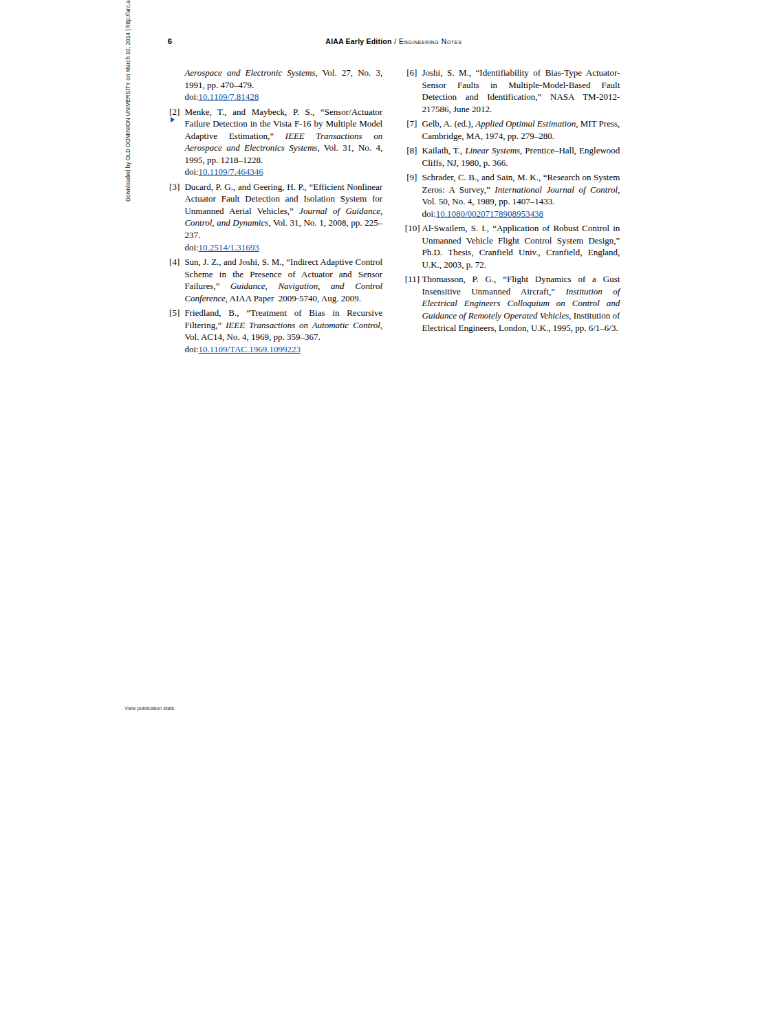Downloaded by OLD DOMINION UNIVERSITY on March 10, 2014 | http://arc.aiaa.org | DOI: 10.2514/1.62523
6
AIAA Early Edition/Engineering Notes
Aerospace and Electronic Systems, Vol. 27, No. 3, 1991, pp. 470–479. doi: 10.1109/7.81428
[2] Menke, T., and Maybeck, P. S., “Sensor/Actuator Failure Detection in the Vista F-16 by Multiple Model Adaptive Estimation,” IEEE Transactions on Aerospace and Electronics Systems, Vol. 31, No. 4, 1995, pp. 1218–1228. doi: 10.1109/7.464346
[3] Ducard, P. G., and Geering, H. P., “Efficient Nonlinear Actuator Fault Detection and Isolation System for Unmanned Aerial Vehicles,” Journal of Guidance, Control, and Dynamics, Vol. 31, No. 1, 2008, pp. 225–237. doi: 10.2514/1.31693
[4] Sun, J. Z., and Joshi, S. M., “Indirect Adaptive Control Scheme in the Presence of Actuator and Sensor Failures,” Guidance, Navigation, and Control Conference, AIAA Paper 2009-5740, Aug. 2009.
[5] Friedland, B., “Treatment of Bias in Recursive Filtering,” IEEE Transactions on Automatic Control, Vol. AC14, No. 4, 1969, pp. 359–367. doi: 10.1109/TAC.1969.1099223
[6] Joshi, S. M., “Identifiability of Bias-Type Actuator-Sensor Faults in Multiple-Model-Based Fault Detection and Identification,” NASA TM-2012-217586, June 2012.
[7] Gelb, A. (ed.), Applied Optimal Estimation, MIT Press, Cambridge, MA, 1974, pp. 279–280.
[8] Kailath, T., Linear Systems, Prentice–Hall, Englewood Cliffs, NJ, 1980, p. 366.
[9] Schrader, C. B., and Sain, M. K., “Research on System Zeros: A Survey,” International Journal of Control, Vol. 50, No. 4, 1989, pp. 1407–1433. doi: 10.1080/00207178908953438
[10] Al-Swailem, S. I., “Application of Robust Control in Unmanned Vehicle Flight Control System Design,” Ph.D. Thesis, Cranfield Univ., Cranfield, England, U.K., 2003, p. 72.
[11] Thomasson, P. G., “Flight Dynamics of a Gust Insensitive Unmanned Aircraft,” Institution of Electrical Engineers Colloquium on Control and Guidance of Remotely Operated Vehicles, Institution of Electrical Engineers, London, U.K., 1995, pp. 6/1–6/3.
View publication stats